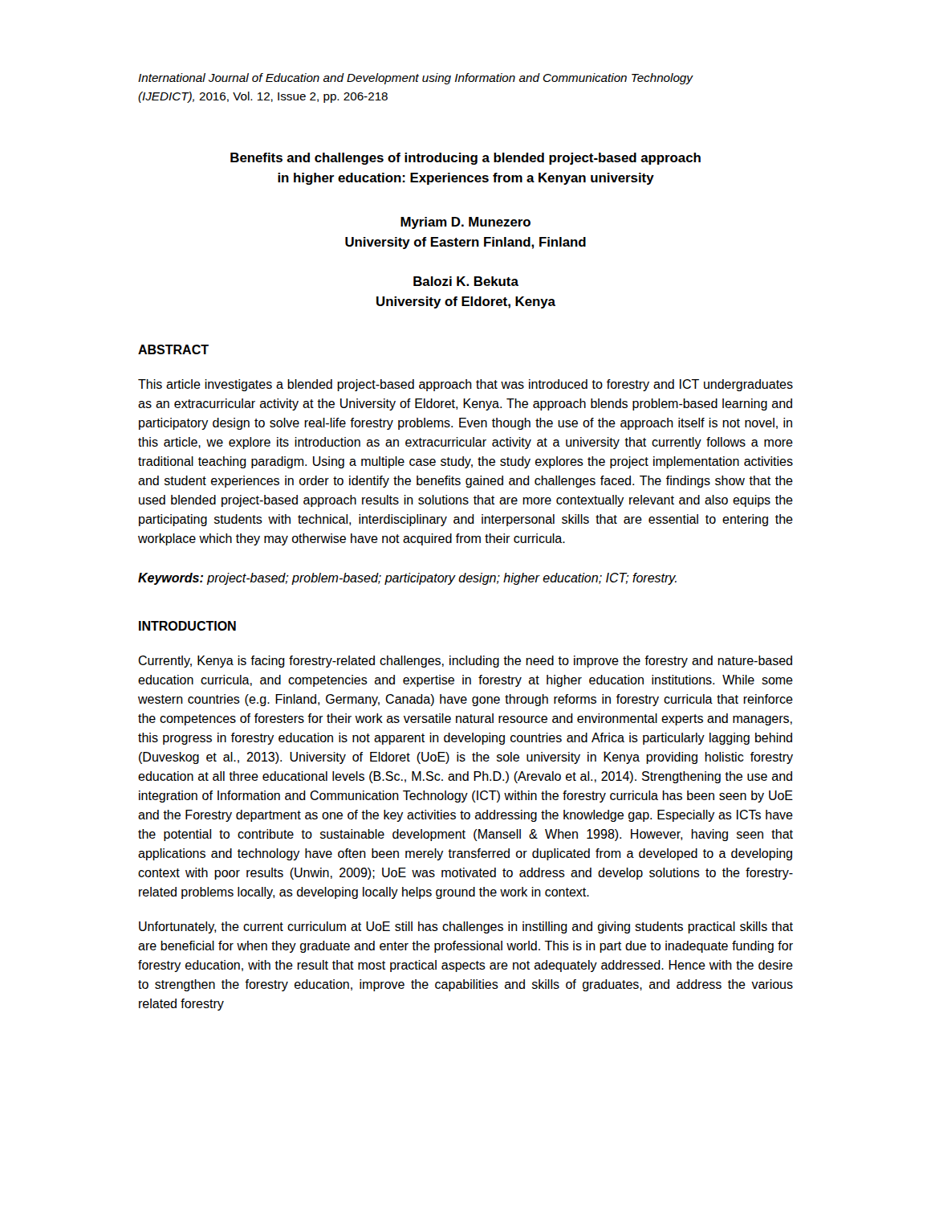International Journal of Education and Development using Information and Communication Technology
(IJEDICT), 2016, Vol. 12, Issue 2, pp. 206-218
Benefits and challenges of introducing a blended project-based approach
in higher education: Experiences from a Kenyan university
Myriam D. Munezero
University of Eastern Finland, Finland
Balozi K. Bekuta
University of Eldoret, Kenya
Abstract
This article investigates a blended project-based approach that was introduced to forestry and ICT undergraduates as an extracurricular activity at the University of Eldoret, Kenya. The approach blends problem-based learning and participatory design to solve real-life forestry problems. Even though the use of the approach itself is not novel, in this article, we explore its introduction as an extracurricular activity at a university that currently follows a more traditional teaching paradigm. Using a multiple case study, the study explores the project implementation activities and student experiences in order to identify the benefits gained and challenges faced. The findings show that the used blended project-based approach results in solutions that are more contextually relevant and also equips the participating students with technical, interdisciplinary and interpersonal skills that are essential to entering the workplace which they may otherwise have not acquired from their curricula.
Keywords: project-based; problem-based; participatory design; higher education; ICT; forestry.
Introduction
Currently, Kenya is facing forestry-related challenges, including the need to improve the forestry and nature-based education curricula, and competencies and expertise in forestry at higher education institutions. While some western countries (e.g. Finland, Germany, Canada) have gone through reforms in forestry curricula that reinforce the competences of foresters for their work as versatile natural resource and environmental experts and managers, this progress in forestry education is not apparent in developing countries and Africa is particularly lagging behind (Duveskog et al., 2013). University of Eldoret (UoE) is the sole university in Kenya providing holistic forestry education at all three educational levels (B.Sc., M.Sc. and Ph.D.) (Arevalo et al., 2014). Strengthening the use and integration of Information and Communication Technology (ICT) within the forestry curricula has been seen by UoE and the Forestry department as one of the key activities to addressing the knowledge gap. Especially as ICTs have the potential to contribute to sustainable development (Mansell & When 1998). However, having seen that applications and technology have often been merely transferred or duplicated from a developed to a developing context with poor results (Unwin, 2009); UoE was motivated to address and develop solutions to the forestry-related problems locally, as developing locally helps ground the work in context.
Unfortunately, the current curriculum at UoE still has challenges in instilling and giving students practical skills that are beneficial for when they graduate and enter the professional world. This is in part due to inadequate funding for forestry education, with the result that most practical aspects are not adequately addressed. Hence with the desire to strengthen the forestry education, improve the capabilities and skills of graduates, and address the various related forestry